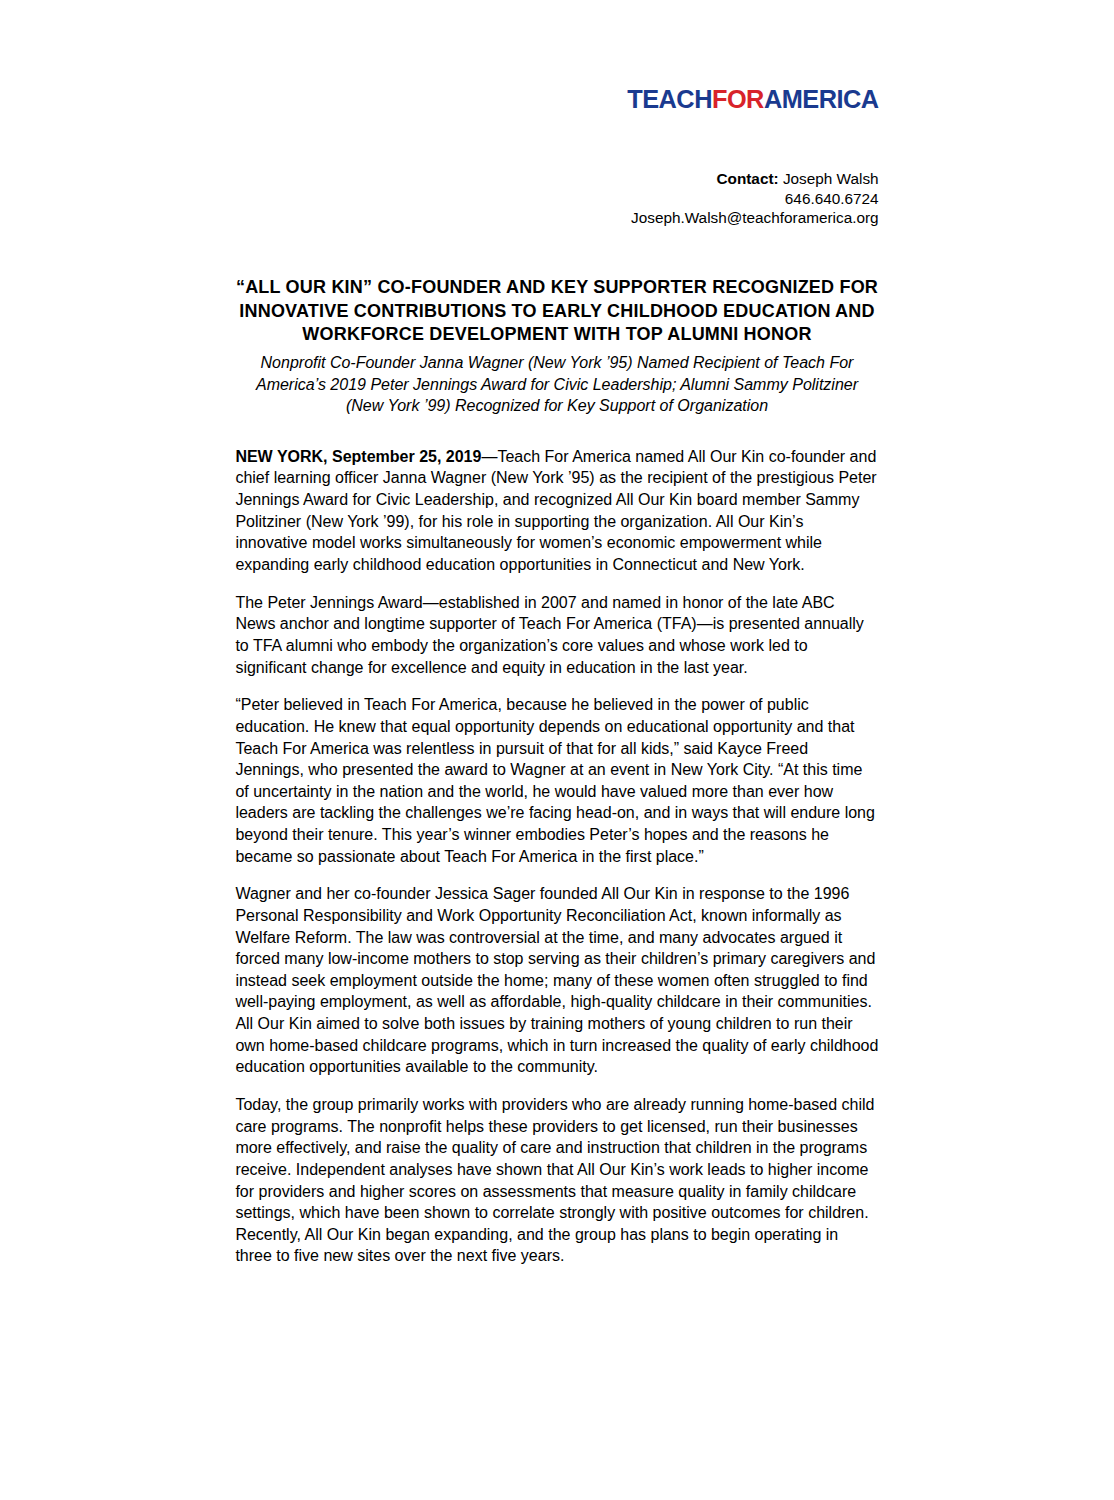TEACH FOR AMERICA
Contact: Joseph Walsh
646.640.6724
Joseph.Walsh@teachforamerica.org
“All Our Kin” Co-Founder and Key Supporter Recognized for Innovative Contributions to Early Childhood Education and Workforce Development with Top Alumni Honor
Nonprofit Co-Founder Janna Wagner (New York ’95) Named Recipient of Teach For America’s 2019 Peter Jennings Award for Civic Leadership; Alumni Sammy Politziner (New York ’99) Recognized for Key Support of Organization
NEW YORK, September 25, 2019—Teach For America named All Our Kin co-founder and chief learning officer Janna Wagner (New York ’95) as the recipient of the prestigious Peter Jennings Award for Civic Leadership, and recognized All Our Kin board member Sammy Politziner (New York ’99), for his role in supporting the organization. All Our Kin’s innovative model works simultaneously for women’s economic empowerment while expanding early childhood education opportunities in Connecticut and New York.
The Peter Jennings Award—established in 2007 and named in honor of the late ABC News anchor and longtime supporter of Teach For America (TFA)—is presented annually to TFA alumni who embody the organization’s core values and whose work led to significant change for excellence and equity in education in the last year.
“Peter believed in Teach For America, because he believed in the power of public education. He knew that equal opportunity depends on educational opportunity and that Teach For America was relentless in pursuit of that for all kids,” said Kayce Freed Jennings, who presented the award to Wagner at an event in New York City. “At this time of uncertainty in the nation and the world, he would have valued more than ever how leaders are tackling the challenges we’re facing head-on, and in ways that will endure long beyond their tenure. This year’s winner embodies Peter’s hopes and the reasons he became so passionate about Teach For America in the first place.”
Wagner and her co-founder Jessica Sager founded All Our Kin in response to the 1996 Personal Responsibility and Work Opportunity Reconciliation Act, known informally as Welfare Reform. The law was controversial at the time, and many advocates argued it forced many low-income mothers to stop serving as their children’s primary caregivers and instead seek employment outside the home; many of these women often struggled to find well-paying employment, as well as affordable, high-quality childcare in their communities. All Our Kin aimed to solve both issues by training mothers of young children to run their own home-based childcare programs, which in turn increased the quality of early childhood education opportunities available to the community.
Today, the group primarily works with providers who are already running home-based child care programs. The nonprofit helps these providers to get licensed, run their businesses more effectively, and raise the quality of care and instruction that children in the programs receive. Independent analyses have shown that All Our Kin’s work leads to higher income for providers and higher scores on assessments that measure quality in family childcare settings, which have been shown to correlate strongly with positive outcomes for children. Recently, All Our Kin began expanding, and the group has plans to begin operating in three to five new sites over the next five years.